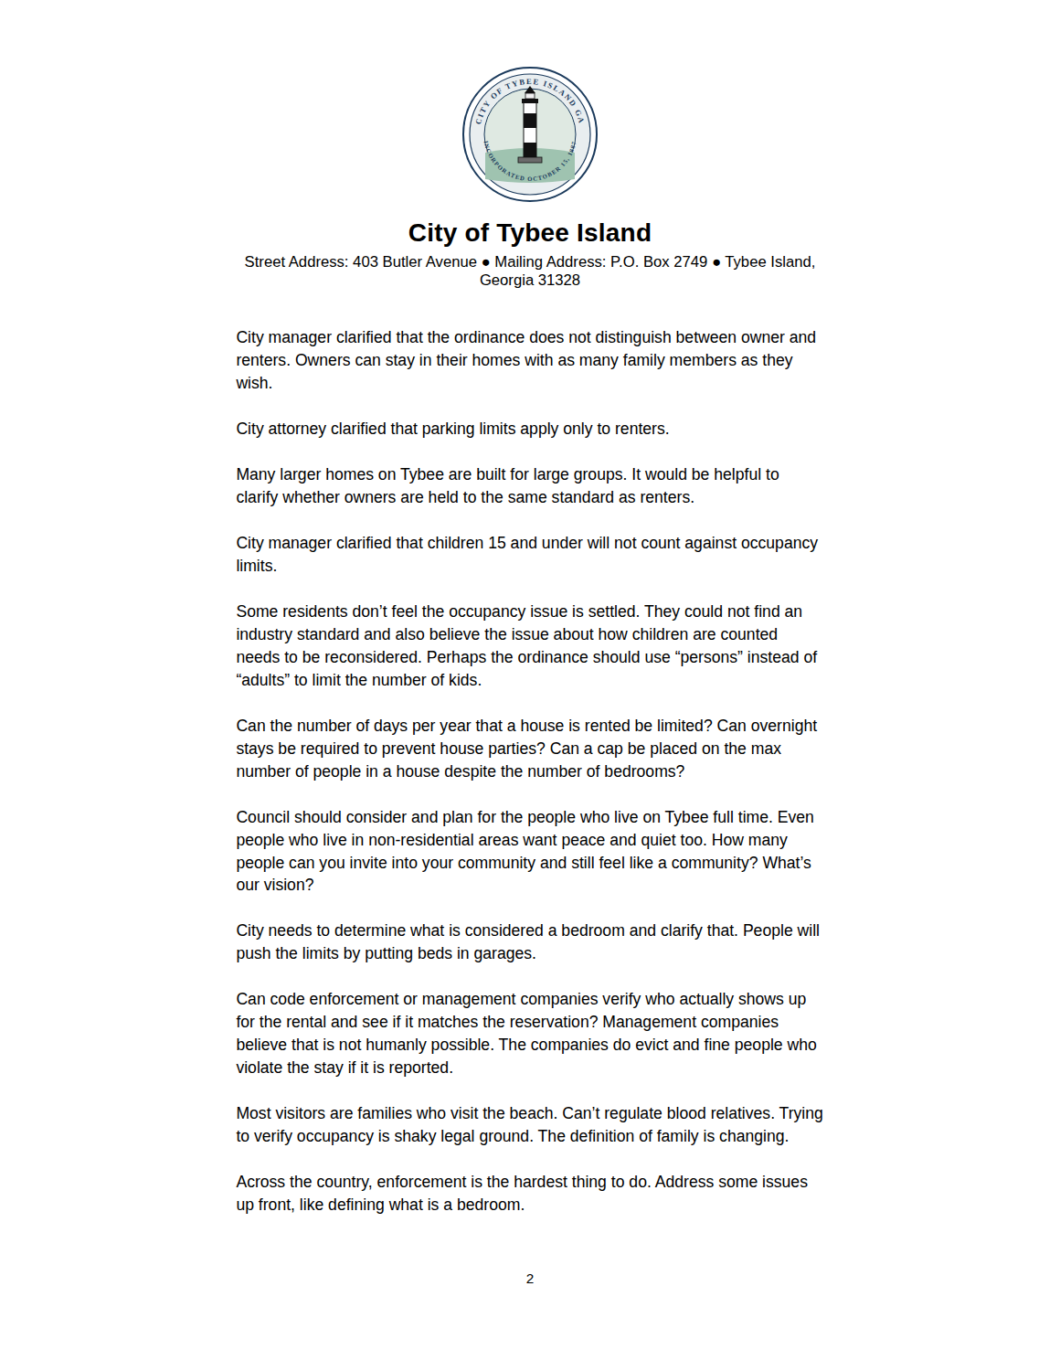CITY OF TYBEE ISLAND GA INCORPORATED OCTOBER 15, 1887
City of Tybee Island
Street Address: 403 Butler Avenue ● Mailing Address: P.O. Box 2749 ● Tybee Island, Georgia 31328
City manager clarified that the ordinance does not distinguish between owner and renters. Owners can stay in their homes with as many family members as they wish.
City attorney clarified that parking limits apply only to renters.
Many larger homes on Tybee are built for large groups. It would be helpful to clarify whether owners are held to the same standard as renters.
City manager clarified that children 15 and under will not count against occupancy limits.
Some residents don’t feel the occupancy issue is settled. They could not find an industry standard and also believe the issue about how children are counted needs to be reconsidered. Perhaps the ordinance should use “persons” instead of “adults” to limit the number of kids.
Can the number of days per year that a house is rented be limited? Can overnight stays be required to prevent house parties? Can a cap be placed on the max number of people in a house despite the number of bedrooms?
Council should consider and plan for the people who live on Tybee full time. Even people who live in non-residential areas want peace and quiet too. How many people can you invite into your community and still feel like a community? What’s our vision?
City needs to determine what is considered a bedroom and clarify that. People will push the limits by putting beds in garages.
Can code enforcement or management companies verify who actually shows up for the rental and see if it matches the reservation? Management companies believe that is not humanly possible. The companies do evict and fine people who violate the stay if it is reported.
Most visitors are families who visit the beach. Can’t regulate blood relatives. Trying to verify occupancy is shaky legal ground. The definition of family is changing.
Across the country, enforcement is the hardest thing to do. Address some issues up front, like defining what is a bedroom.
2